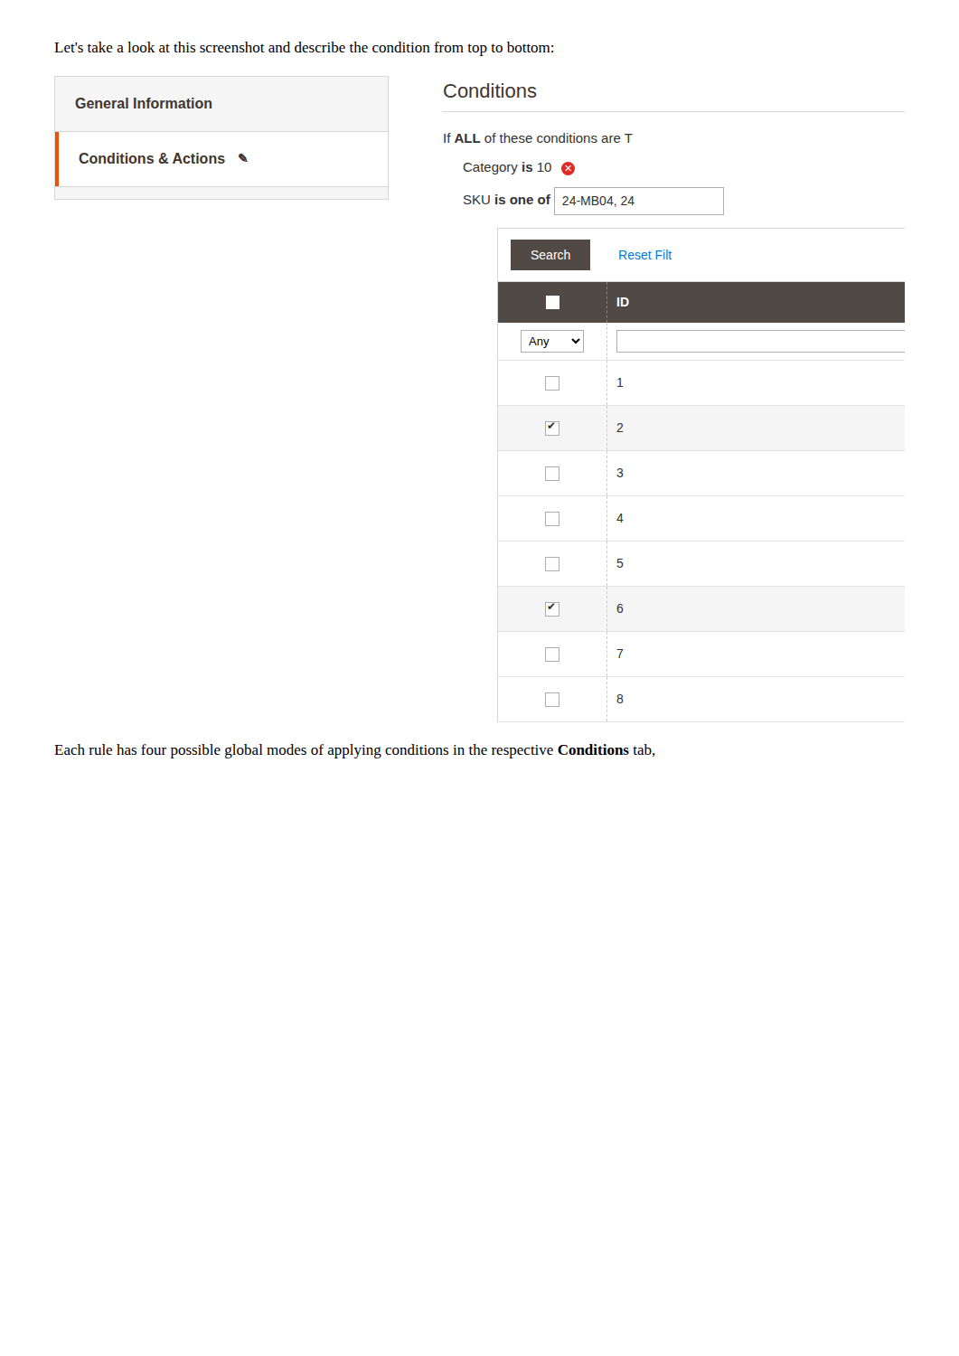Let's take a look at this screenshot and describe the condition from top to bottom:
General Information
Conditions & Actions ✎
Conditions
If ALL of these conditions are T
Category is 10 ✕
SKU is one of 24-MB04, 24
Search Reset Filt
| | ID |
| --- | --- |
| Any Yes No | |
| | 1 |
| | 2 |
| | 3 |
| | 4 |
| | 5 |
| | 6 |
| | 7 |
| | 8 |
Each rule has four possible global modes of applying conditions in the respective Conditions tab,